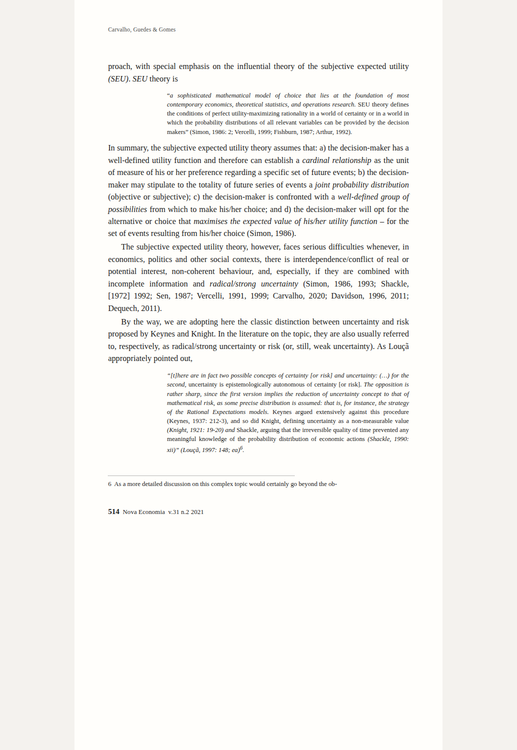Carvalho, Guedes & Gomes
proach, with special emphasis on the influential theory of the subjective expected utility (SEU). SEU theory is
“a sophisticated mathematical model of choice that lies at the foundation of most contemporary economics, theoretical statistics, and operations research. SEU theory defines the conditions of perfect utility-maximizing rationality in a world of certainty or in a world in which the probability distributions of all relevant variables can be provided by the decision makers” (Simon, 1986: 2; Vercelli, 1999; Fishburn, 1987; Arthur, 1992).
In summary, the subjective expected utility theory assumes that: a) the decision-maker has a well-defined utility function and therefore can establish a cardinal relationship as the unit of measure of his or her preference regarding a specific set of future events; b) the decision-maker may stipulate to the totality of future series of events a joint probability distribution (objective or subjective); c) the decision-maker is confronted with a well-defined group of possibilities from which to make his/her choice; and d) the decision-maker will opt for the alternative or choice that maximises the expected value of his/her utility function – for the set of events resulting from his/her choice (Simon, 1986).
The subjective expected utility theory, however, faces serious difficulties whenever, in economics, politics and other social contexts, there is interdependence/conflict of real or potential interest, non-coherent behaviour, and, especially, if they are combined with incomplete information and radical/strong uncertainty (Simon, 1986, 1993; Shackle, [1972] 1992; Sen, 1987; Vercelli, 1991, 1999; Carvalho, 2020; Davidson, 1996, 2011; Dequech, 2011).
By the way, we are adopting here the classic distinction between uncertainty and risk proposed by Keynes and Knight. In the literature on the topic, they are also usually referred to, respectively, as radical/strong uncertainty or risk (or, still, weak uncertainty). As Louçã appropriately pointed out,
“[t]here are in fact two possible concepts of certainty [or risk] and uncertainty: (…) for the second, uncertainty is epistemologically autonomous of certainty [or risk]. The opposition is rather sharp, since the first version implies the reduction of uncertainty concept to that of mathematical risk, as some precise distribution is assumed: that is, for instance, the strategy of the Rational Expectations models. Keynes argued extensively against this procedure (Keynes, 1937: 212-3), and so did Knight, defining uncertainty as a non-measurable value (Knight, 1921: 19-20) and Shackle, arguing that the irreversible quality of time prevented any meaningful knowledge of the probability distribution of economic actions (Shackle, 1990: xii)” (Louçã, 1997: 148; ea)6.
6 As a more detailed discussion on this complex topic would certainly go beyond the ob-
514 Nova Economia v.31 n.2 2021